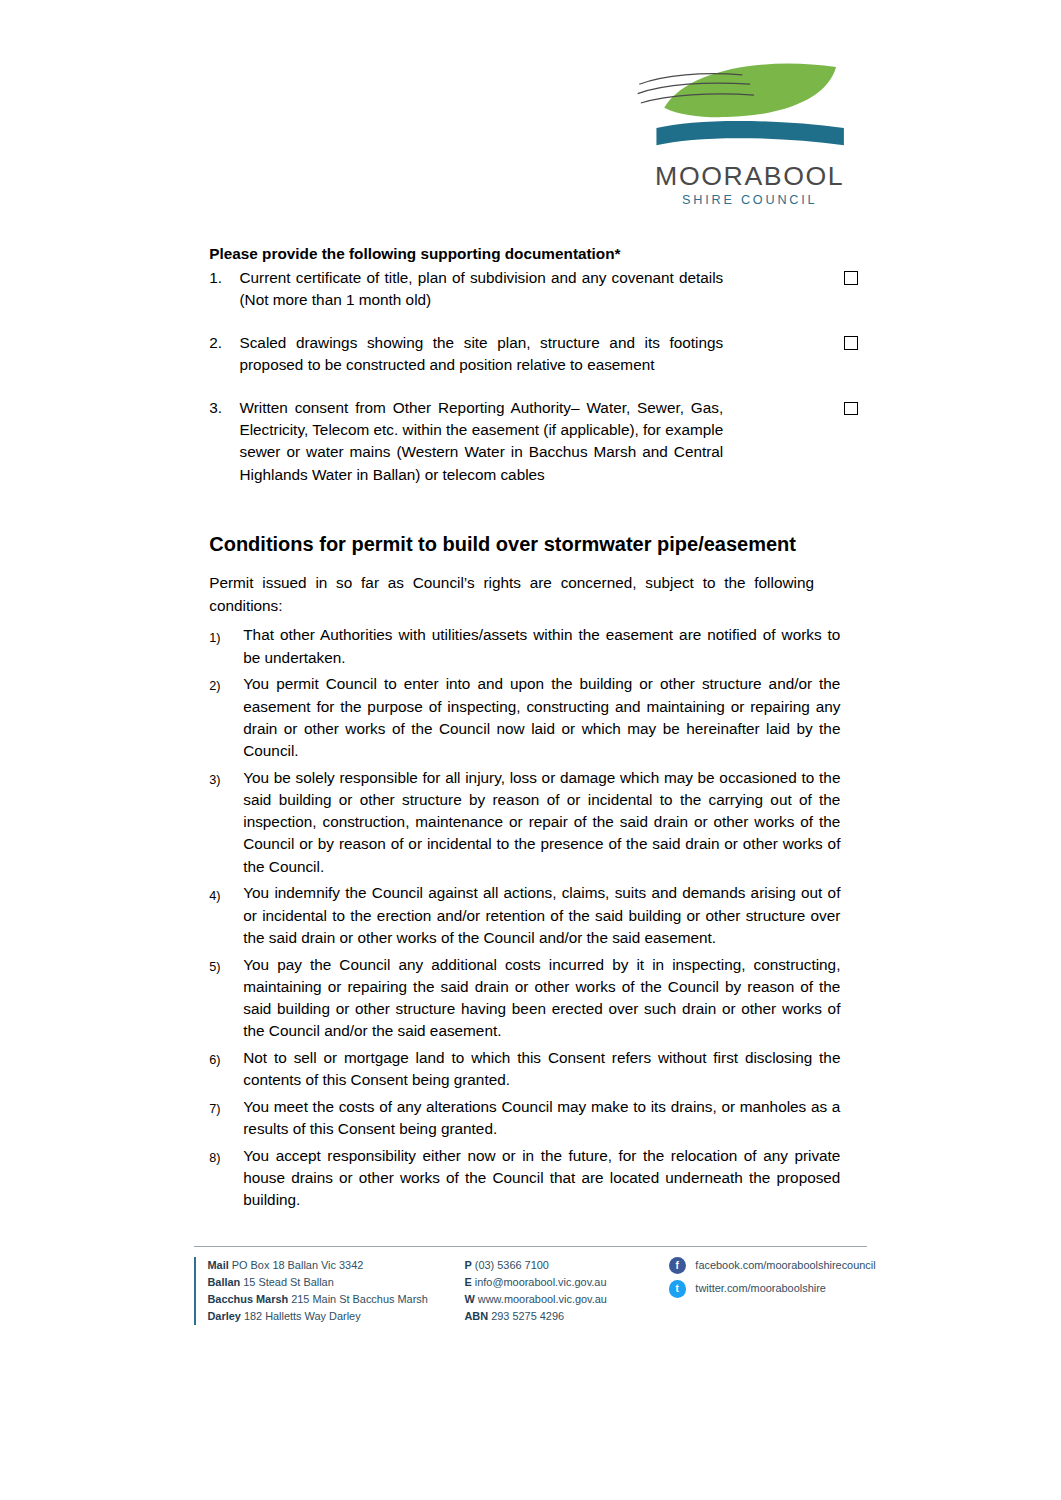MOORABOOL
SHIRE COUNCIL
Please provide the following supporting documentation*
Current certificate of title, plan of subdivision and any covenant details (Not more than 1 month old)
Scaled drawings showing the site plan, structure and its footings proposed to be constructed and position relative to easement
Written consent from Other Reporting Authority– Water, Sewer, Gas, Electricity, Telecom etc. within the easement (if applicable), for example sewer or water mains (Western Water in Bacchus Marsh and Central Highlands Water in Ballan) or telecom cables
Conditions for permit to build over stormwater pipe/easement
Permit issued in so far as Council’s rights are concerned, subject to the following conditions:
That other Authorities with utilities/assets within the easement are notified of works to be undertaken.
You permit Council to enter into and upon the building or other structure and/or the easement for the purpose of inspecting, constructing and maintaining or repairing any drain or other works of the Council now laid or which may be hereinafter laid by the Council.
You be solely responsible for all injury, loss or damage which may be occasioned to the said building or other structure by reason of or incidental to the carrying out of the inspection, construction, maintenance or repair of the said drain or other works of the Council or by reason of or incidental to the presence of the said drain or other works of the Council.
You indemnify the Council against all actions, claims, suits and demands arising out of or incidental to the erection and/or retention of the said building or other structure over the said drain or other works of the Council and/or the said easement.
You pay the Council any additional costs incurred by it in inspecting, constructing, maintaining or repairing the said drain or other works of the Council by reason of the said building or other structure having been erected over such drain or other works of the Council and/or the said easement.
Not to sell or mortgage land to which this Consent refers without first disclosing the contents of this Consent being granted.
You meet the costs of any alterations Council may make to its drains, or manholes as a results of this Consent being granted.
You accept responsibility either now or in the future, for the relocation of any private house drains or other works of the Council that are located underneath the proposed building.
Mail PO Box 18 Ballan Vic 3342
Ballan 15 Stead St Ballan
Bacchus Marsh 215 Main St Bacchus Marsh
Darley 182 Halletts Way Darley
P (03) 5366 7100
E info@moorabool.vic.gov.au
W www.moorabool.vic.gov.au
ABN 293 5275 4296
f facebook.com/mooraboolshirecouncil
t twitter.com/mooraboolshire